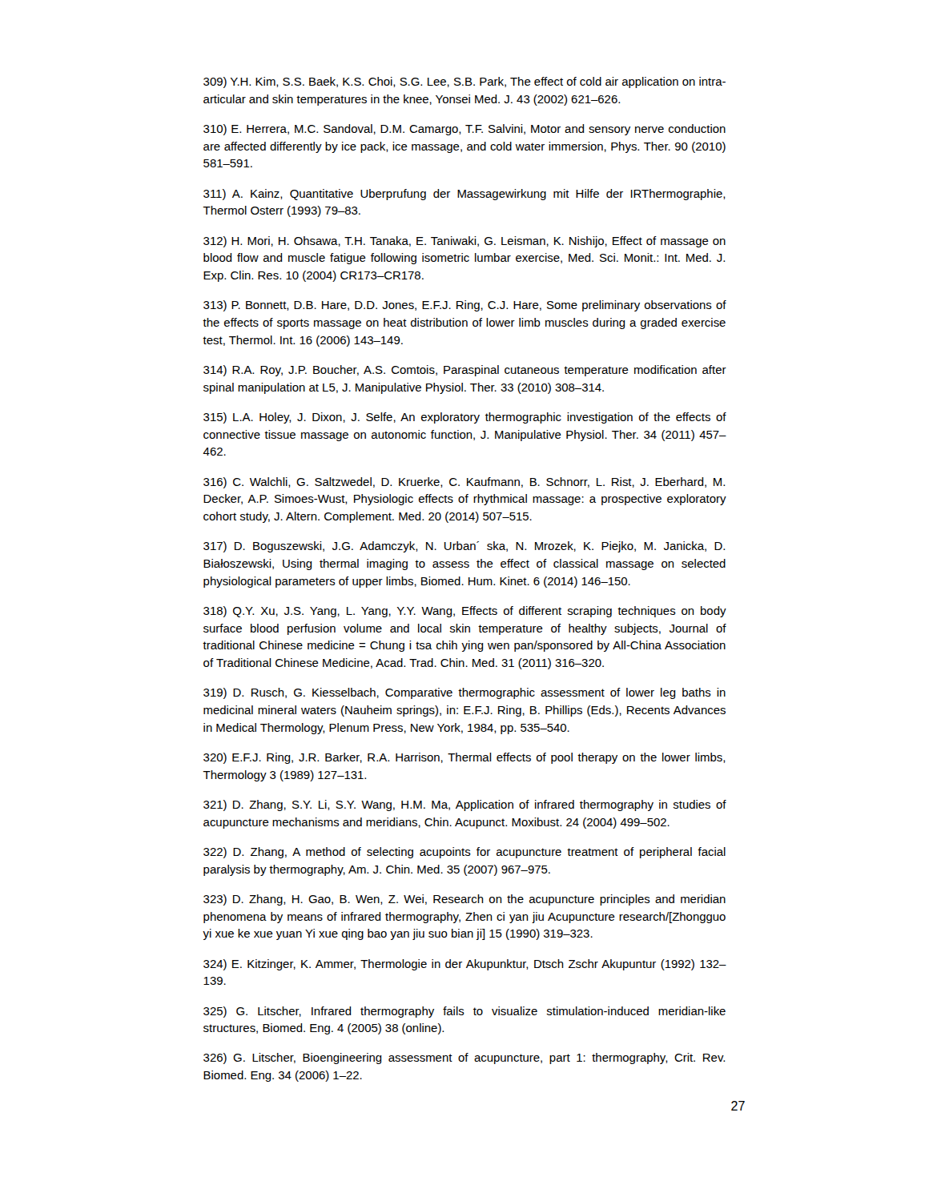309) Y.H. Kim, S.S. Baek, K.S. Choi, S.G. Lee, S.B. Park, The effect of cold air application on intra-articular and skin temperatures in the knee, Yonsei Med. J. 43 (2002) 621–626.
310) E. Herrera, M.C. Sandoval, D.M. Camargo, T.F. Salvini, Motor and sensory nerve conduction are affected differently by ice pack, ice massage, and cold water immersion, Phys. Ther. 90 (2010) 581–591.
311) A. Kainz, Quantitative Uberprufung der Massagewirkung mit Hilfe der IRThermographie, Thermol Osterr (1993) 79–83.
312) H. Mori, H. Ohsawa, T.H. Tanaka, E. Taniwaki, G. Leisman, K. Nishijo, Effect of massage on blood flow and muscle fatigue following isometric lumbar exercise, Med. Sci. Monit.: Int. Med. J. Exp. Clin. Res. 10 (2004) CR173–CR178.
313) P. Bonnett, D.B. Hare, D.D. Jones, E.F.J. Ring, C.J. Hare, Some preliminary observations of the effects of sports massage on heat distribution of lower limb muscles during a graded exercise test, Thermol. Int. 16 (2006) 143–149.
314) R.A. Roy, J.P. Boucher, A.S. Comtois, Paraspinal cutaneous temperature modification after spinal manipulation at L5, J. Manipulative Physiol. Ther. 33 (2010) 308–314.
315) L.A. Holey, J. Dixon, J. Selfe, An exploratory thermographic investigation of the effects of connective tissue massage on autonomic function, J. Manipulative Physiol. Ther. 34 (2011) 457–462.
316) C. Walchli, G. Saltzwedel, D. Kruerke, C. Kaufmann, B. Schnorr, L. Rist, J. Eberhard, M. Decker, A.P. Simoes-Wust, Physiologic effects of rhythmical massage: a prospective exploratory cohort study, J. Altern. Complement. Med. 20 (2014) 507–515.
317) D. Boguszewski, J.G. Adamczyk, N. Urban´ ska, N. Mrozek, K. Piejko, M. Janicka, D. Białoszewski, Using thermal imaging to assess the effect of classical massage on selected physiological parameters of upper limbs, Biomed. Hum. Kinet. 6 (2014) 146–150.
318) Q.Y. Xu, J.S. Yang, L. Yang, Y.Y. Wang, Effects of different scraping techniques on body surface blood perfusion volume and local skin temperature of healthy subjects, Journal of traditional Chinese medicine = Chung i tsa chih ying wen pan/sponsored by All-China Association of Traditional Chinese Medicine, Acad. Trad. Chin. Med. 31 (2011) 316–320.
319) D. Rusch, G. Kiesselbach, Comparative thermographic assessment of lower leg baths in medicinal mineral waters (Nauheim springs), in: E.F.J. Ring, B. Phillips (Eds.), Recents Advances in Medical Thermology, Plenum Press, New York, 1984, pp. 535–540.
320) E.F.J. Ring, J.R. Barker, R.A. Harrison, Thermal effects of pool therapy on the lower limbs, Thermology 3 (1989) 127–131.
321) D. Zhang, S.Y. Li, S.Y. Wang, H.M. Ma, Application of infrared thermography in studies of acupuncture mechanisms and meridians, Chin. Acupunct. Moxibust. 24 (2004) 499–502.
322) D. Zhang, A method of selecting acupoints for acupuncture treatment of peripheral facial paralysis by thermography, Am. J. Chin. Med. 35 (2007) 967–975.
323) D. Zhang, H. Gao, B. Wen, Z. Wei, Research on the acupuncture principles and meridian phenomena by means of infrared thermography, Zhen ci yan jiu Acupuncture research/[Zhongguo yi xue ke xue yuan Yi xue qing bao yan jiu suo bian ji] 15 (1990) 319–323.
324) E. Kitzinger, K. Ammer, Thermologie in der Akupunktur, Dtsch Zschr Akupuntur (1992) 132–139.
325) G. Litscher, Infrared thermography fails to visualize stimulation-induced meridian-like structures, Biomed. Eng. 4 (2005) 38 (online).
326) G. Litscher, Bioengineering assessment of acupuncture, part 1: thermography, Crit. Rev. Biomed. Eng. 34 (2006) 1–22.
27